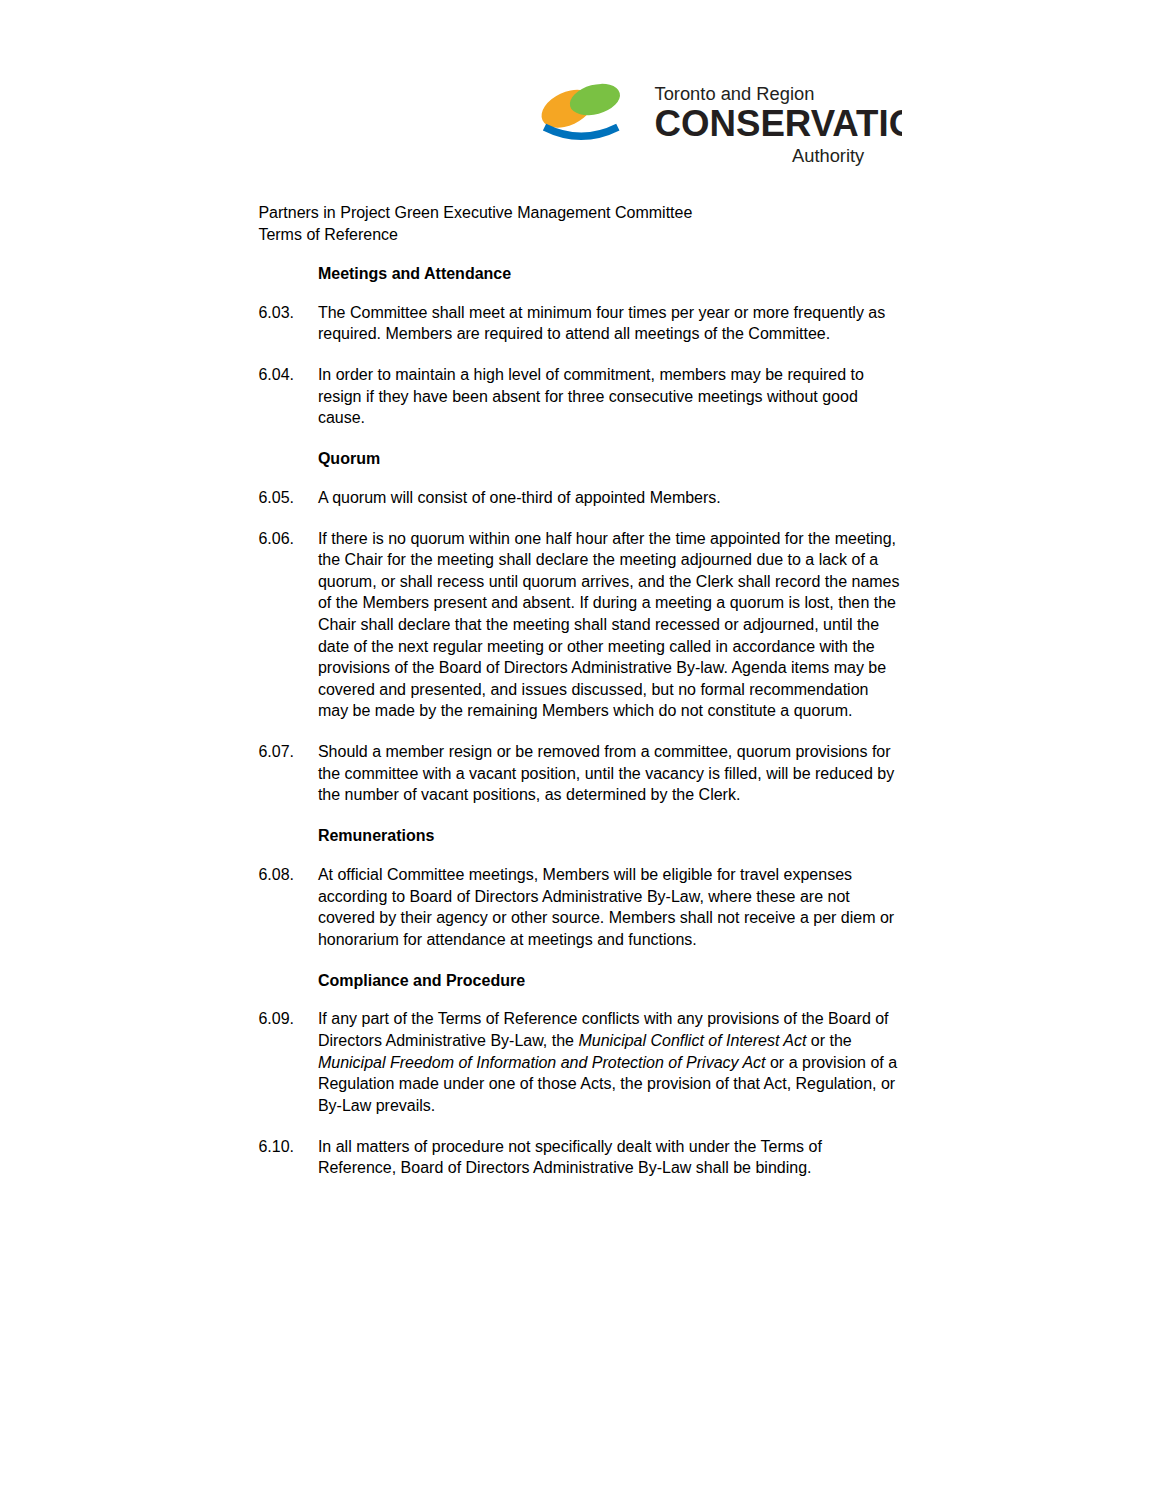Partners in Project Green Executive Management Committee
Terms of Reference
Meetings and Attendance
6.03.
The Committee shall meet at minimum four times per year or more frequently as required. Members are required to attend all meetings of the Committee.
6.04.
In order to maintain a high level of commitment, members may be required to resign if they have been absent for three consecutive meetings without good cause.
Quorum
6.05.
A quorum will consist of one-third of appointed Members.
6.06.
If there is no quorum within one half hour after the time appointed for the meeting, the Chair for the meeting shall declare the meeting adjourned due to a lack of a quorum, or shall recess until quorum arrives, and the Clerk shall record the names of the Members present and absent. If during a meeting a quorum is lost, then the Chair shall declare that the meeting shall stand recessed or adjourned, until the date of the next regular meeting or other meeting called in accordance with the provisions of the Board of Directors Administrative By-law. Agenda items may be covered and presented, and issues discussed, but no formal recommendation may be made by the remaining Members which do not constitute a quorum.
6.07.
Should a member resign or be removed from a committee, quorum provisions for the committee with a vacant position, until the vacancy is filled, will be reduced by the number of vacant positions, as determined by the Clerk.
Remunerations
6.08.
At official Committee meetings, Members will be eligible for travel expenses according to Board of Directors Administrative By-Law, where these are not covered by their agency or other source. Members shall not receive a per diem or honorarium for attendance at meetings and functions.
Compliance and Procedure
6.09.
If any part of the Terms of Reference conflicts with any provisions of the Board of Directors Administrative By-Law, the Municipal Conflict of Interest Act or the Municipal Freedom of Information and Protection of Privacy Act or a provision of a Regulation made under one of those Acts, the provision of that Act, Regulation, or By-Law prevails.
6.10.
In all matters of procedure not specifically dealt with under the Terms of Reference, Board of Directors Administrative By-Law shall be binding.